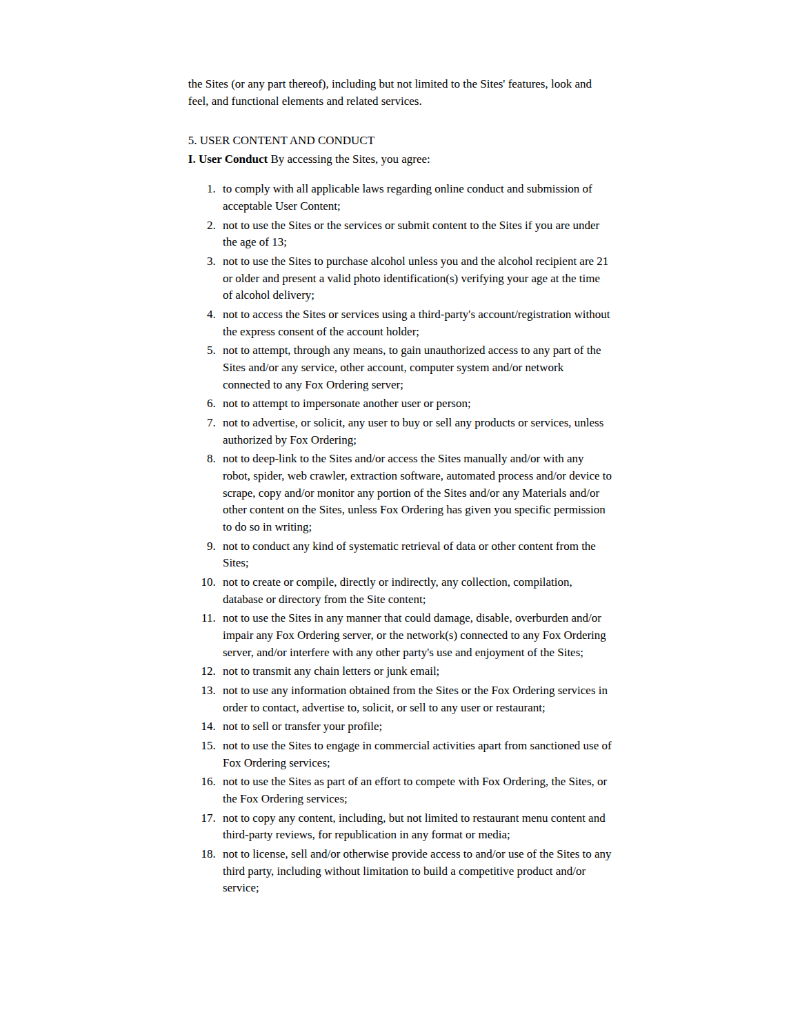the Sites (or any part thereof), including but not limited to the Sites' features, look and feel, and functional elements and related services.
5. USER CONTENT AND CONDUCT
I. User Conduct By accessing the Sites, you agree:
to comply with all applicable laws regarding online conduct and submission of acceptable User Content;
not to use the Sites or the services or submit content to the Sites if you are under the age of 13;
not to use the Sites to purchase alcohol unless you and the alcohol recipient are 21 or older and present a valid photo identification(s) verifying your age at the time of alcohol delivery;
not to access the Sites or services using a third-party's account/registration without the express consent of the account holder;
not to attempt, through any means, to gain unauthorized access to any part of the Sites and/or any service, other account, computer system and/or network connected to any Fox Ordering server;
not to attempt to impersonate another user or person;
not to advertise, or solicit, any user to buy or sell any products or services, unless authorized by Fox Ordering;
not to deep-link to the Sites and/or access the Sites manually and/or with any robot, spider, web crawler, extraction software, automated process and/or device to scrape, copy and/or monitor any portion of the Sites and/or any Materials and/or other content on the Sites, unless Fox Ordering has given you specific permission to do so in writing;
not to conduct any kind of systematic retrieval of data or other content from the Sites;
not to create or compile, directly or indirectly, any collection, compilation, database or directory from the Site content;
not to use the Sites in any manner that could damage, disable, overburden and/or impair any Fox Ordering server, or the network(s) connected to any Fox Ordering server, and/or interfere with any other party's use and enjoyment of the Sites;
not to transmit any chain letters or junk email;
not to use any information obtained from the Sites or the Fox Ordering services in order to contact, advertise to, solicit, or sell to any user or restaurant;
not to sell or transfer your profile;
not to use the Sites to engage in commercial activities apart from sanctioned use of Fox Ordering services;
not to use the Sites as part of an effort to compete with Fox Ordering, the Sites, or the Fox Ordering services;
not to copy any content, including, but not limited to restaurant menu content and third-party reviews, for republication in any format or media;
not to license, sell and/or otherwise provide access to and/or use of the Sites to any third party, including without limitation to build a competitive product and/or service;